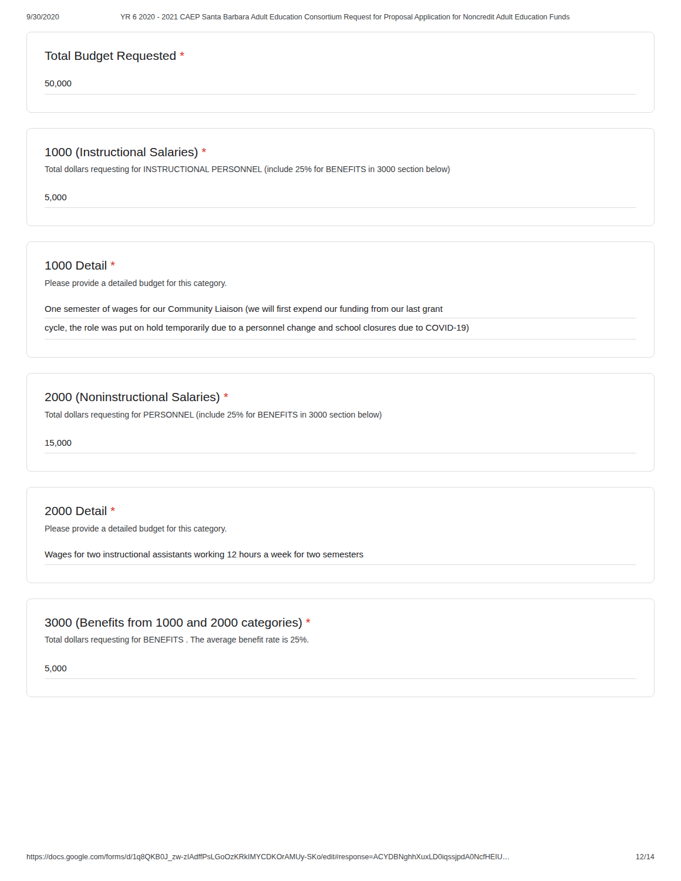9/30/2020
YR 6 2020 - 2021 CAEP Santa Barbara Adult Education Consortium Request for Proposal Application for Noncredit Adult Education Funds
Total Budget Requested *
50,000
1000 (Instructional Salaries) *
Total dollars requesting for INSTRUCTIONAL PERSONNEL (include 25% for BENEFITS in 3000 section below)
5,000
1000 Detail *
Please provide a detailed budget for this category.
One semester of wages for our Community Liaison (we will first expend our funding from our last grant cycle, the role was put on hold temporarily due to a personnel change and school closures due to COVID-19)
2000 (Noninstructional Salaries) *
Total dollars requesting for PERSONNEL (include 25% for BENEFITS in 3000 section below)
15,000
2000 Detail *
Please provide a detailed budget for this category.
Wages for two instructional assistants working 12 hours a week for two semesters
3000 (Benefits from 1000 and 2000 categories) *
Total dollars requesting for BENEFITS . The average benefit rate is 25%.
5,000
https://docs.google.com/forms/d/1q8QKB0J_zw-zIAdffPsLGoOzKRkIMYCDKOrAMUy-SKo/edit#response=ACYDBNghhXuxLD0iqssjpdA0NcfHEIU…
12/14